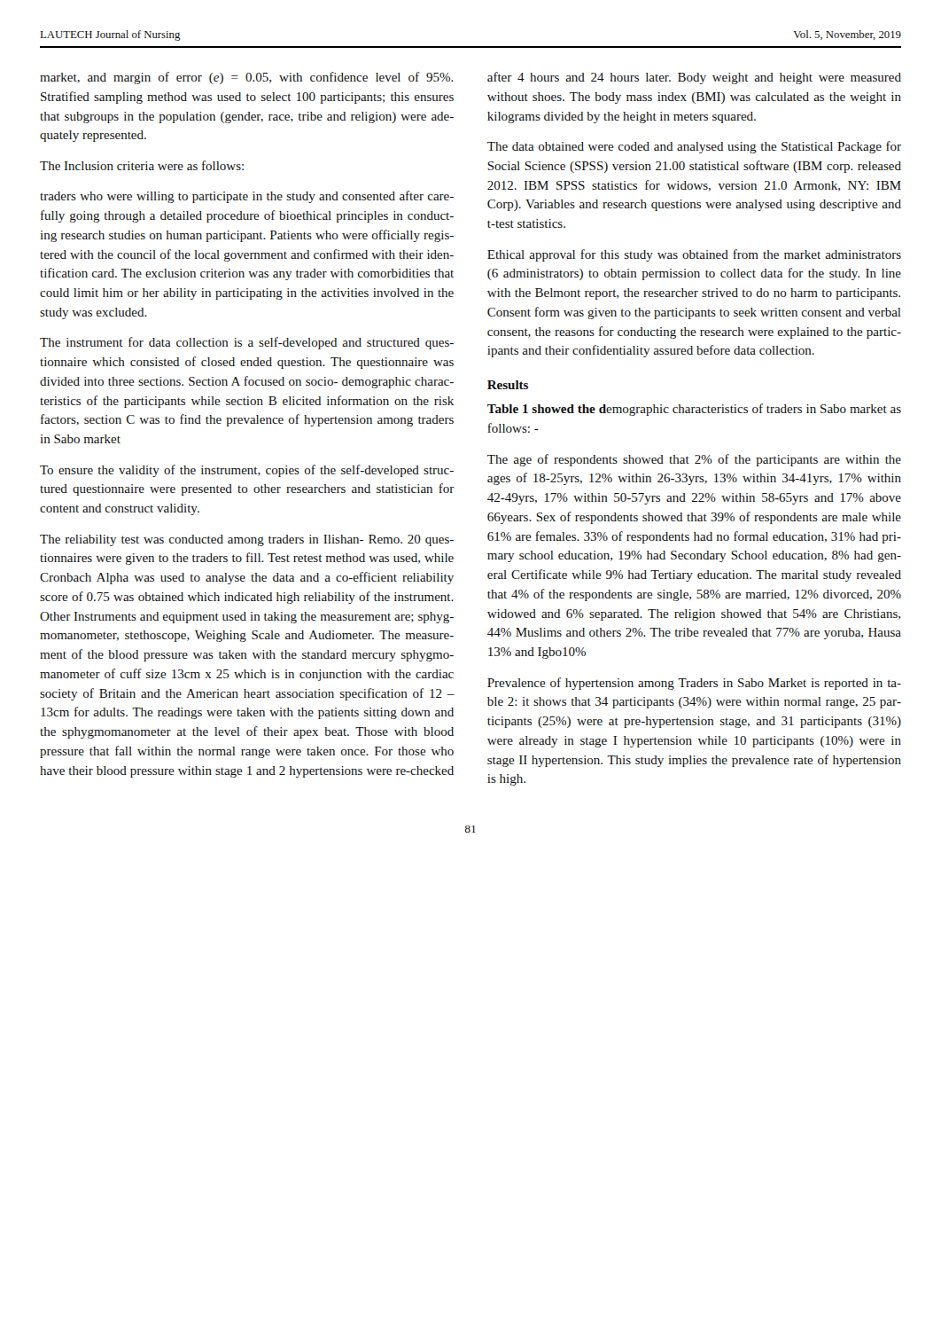LAUTECH Journal of Nursing Vol. 5, November, 2019
market, and margin of error (e) = 0.05, with confidence level of 95%. Stratified sampling method was used to select 100 participants; this ensures that subgroups in the population (gender, race, tribe and religion) were adequately represented.
The Inclusion criteria were as follows:
traders who were willing to participate in the study and consented after carefully going through a detailed procedure of bioethical principles in conducting research studies on human participant. Patients who were officially registered with the council of the local government and confirmed with their identification card. The exclusion criterion was any trader with comorbidities that could limit him or her ability in participating in the activities involved in the study was excluded.
The instrument for data collection is a self-developed and structured questionnaire which consisted of closed ended question. The questionnaire was divided into three sections. Section A focused on socio- demographic characteristics of the participants while section B elicited information on the risk factors, section C was to find the prevalence of hypertension among traders in Sabo market
To ensure the validity of the instrument, copies of the self-developed structured questionnaire were presented to other researchers and statistician for content and construct validity.
The reliability test was conducted among traders in Ilishan- Remo. 20 questionnaires were given to the traders to fill. Test retest method was used, while Cronbach Alpha was used to analyse the data and a co-efficient reliability score of 0.75 was obtained which indicated high reliability of the instrument. Other Instruments and equipment used in taking the measurement are; sphygmomanometer, stethoscope, Weighing Scale and Audiometer. The measurement of the blood pressure was taken with the standard mercury sphygmomanometer of cuff size 13cm x 25 which is in conjunction with the cardiac society of Britain and the American heart association specification of 12 – 13cm for adults. The readings were taken with the patients sitting down and the sphygmomanometer at the level of their apex beat. Those with blood pressure that fall within the normal range were taken once. For those who have their blood pressure within stage 1 and 2 hypertensions were re-checked after 4 hours and 24 hours later. Body weight and height were measured without shoes. The body mass index (BMI) was calculated as the weight in kilograms divided by the height in meters squared.
The data obtained were coded and analysed using the Statistical Package for Social Science (SPSS) version 21.00 statistical software (IBM corp. released 2012. IBM SPSS statistics for widows, version 21.0 Armonk, NY: IBM Corp). Variables and research questions were analysed using descriptive and t-test statistics.
Ethical approval for this study was obtained from the market administrators (6 administrators) to obtain permission to collect data for the study. In line with the Belmont report, the researcher strived to do no harm to participants. Consent form was given to the participants to seek written consent and verbal consent, the reasons for conducting the research were explained to the participants and their confidentiality assured before data collection.
Results
Table 1 showed the demographic characteristics of traders in Sabo market as follows: -
The age of respondents showed that 2% of the participants are within the ages of 18-25yrs, 12% within 26-33yrs, 13% within 34-41yrs, 17% within 42-49yrs, 17% within 50-57yrs and 22% within 58-65yrs and 17% above 66years. Sex of respondents showed that 39% of respondents are male while 61% are females. 33% of respondents had no formal education, 31% had primary school education, 19% had Secondary School education, 8% had general Certificate while 9% had Tertiary education. The marital study revealed that 4% of the respondents are single, 58% are married, 12% divorced, 20% widowed and 6% separated. The religion showed that 54% are Christians, 44% Muslims and others 2%. The tribe revealed that 77% are yoruba, Hausa 13% and Igbo10%
Prevalence of hypertension among Traders in Sabo Market is reported in table 2: it shows that 34 participants (34%) were within normal range, 25 participants (25%) were at pre-hypertension stage, and 31 participants (31%) were already in stage I hypertension while 10 participants (10%) were in stage II hypertension. This study implies the prevalence rate of hypertension is high.
81